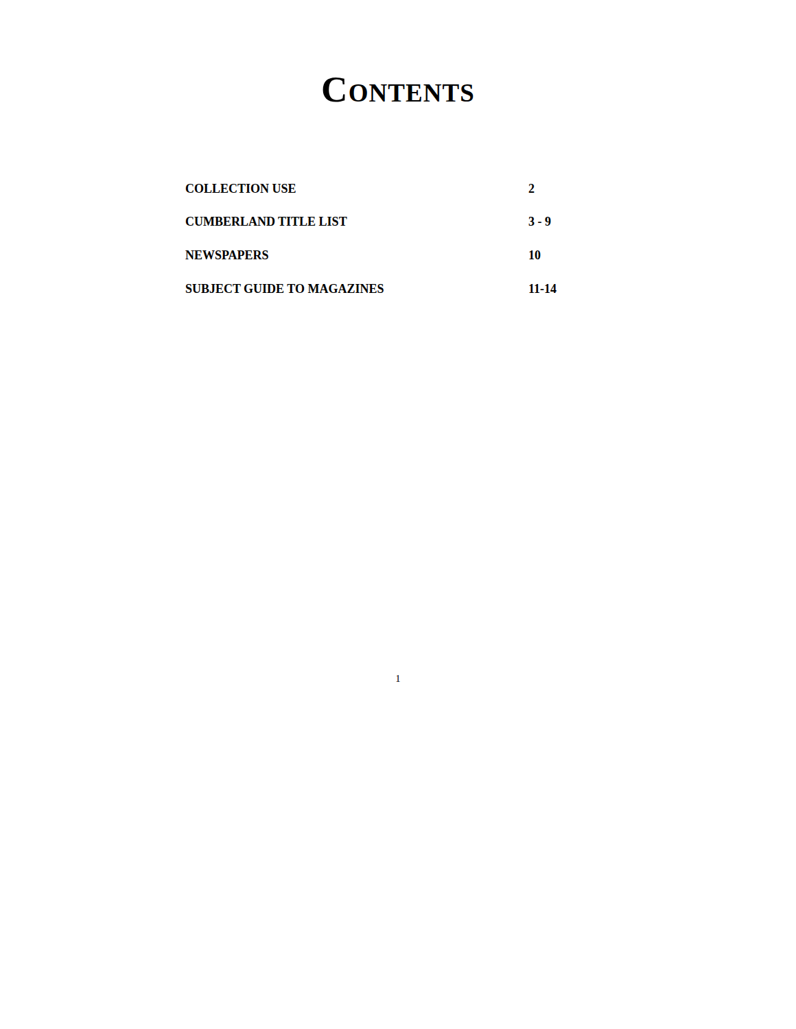Contents
| COLLECTION USE | 2 |
| CUMBERLAND TITLE LIST | 3 - 9 |
| NEWSPAPERS | 10 |
| SUBJECT GUIDE TO MAGAZINES | 11-14 |
1